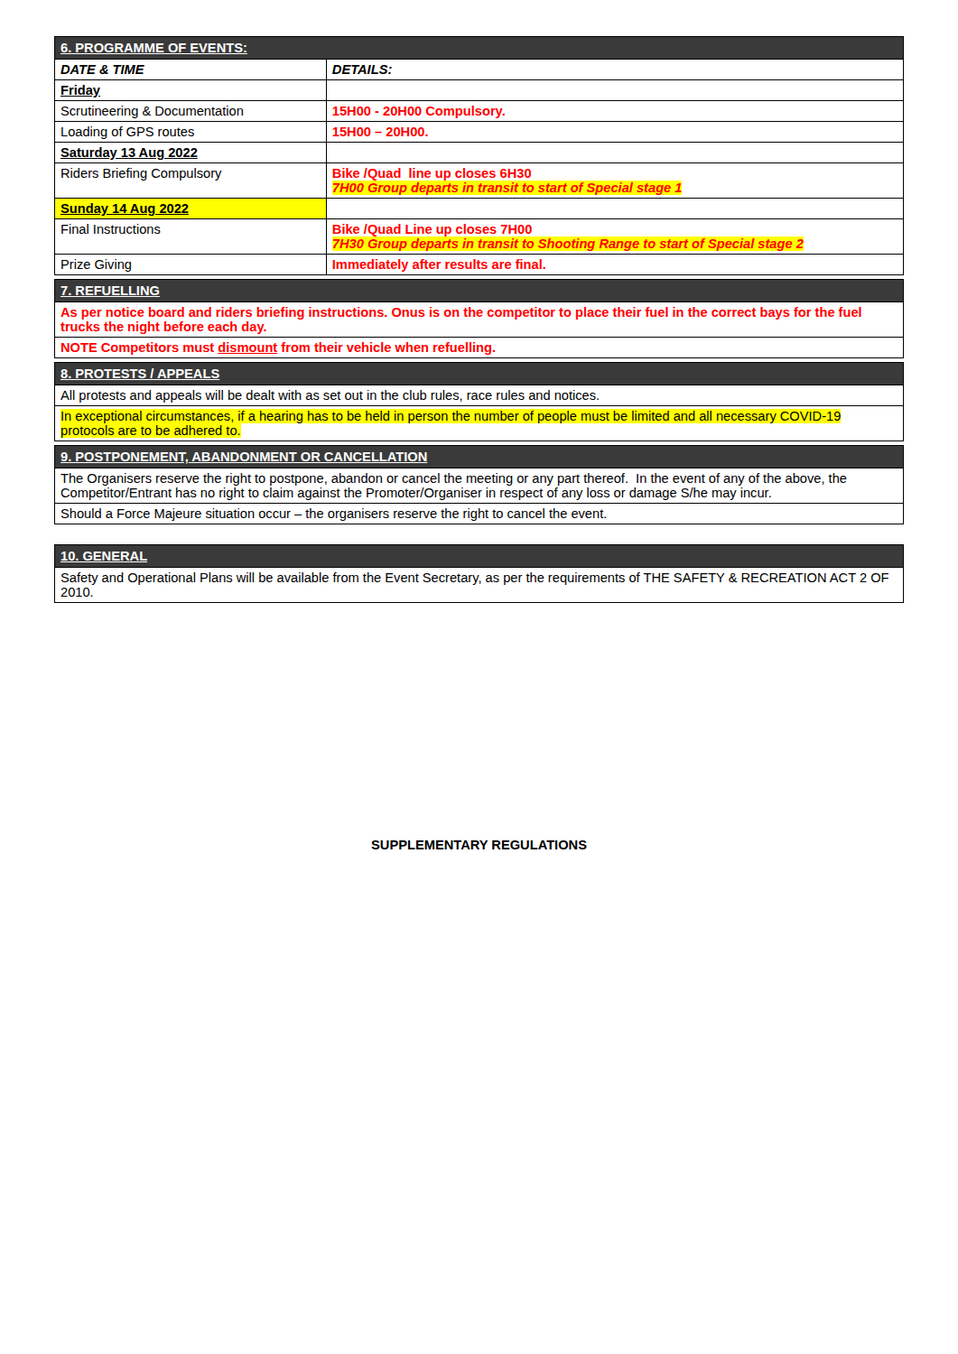| 6. PROGRAMME OF EVENTS: |
| DATE & TIME | DETAILS: |
| Friday | |
| Scrutineering & Documentation | 15H00 - 20H00 Compulsory. |
| Loading of GPS routes | 15H00 – 20H00. |
| Saturday 13 Aug 2022 | |
| Riders Briefing Compulsory | Bike /Quad line up closes 6H30 7H00 Group departs in transit to start of Special stage 1 |
| Sunday 14 Aug 2022 | |
| Final Instructions | Bike /Quad Line up closes 7H00 7H30 Group departs in transit to Shooting Range to start of Special stage 2 |
| Prize Giving | Immediately after results are final. |
| 7. REFUELLING |
| As per notice board and riders briefing instructions. Onus is on the competitor to place their fuel in the correct bays for the fuel trucks the night before each day. |
| NOTE Competitors must dismount from their vehicle when refuelling. |
| 8. PROTESTS / APPEALS |
| All protests and appeals will be dealt with as set out in the club rules, race rules and notices. |
| In exceptional circumstances, if a hearing has to be held in person the number of people must be limited and all necessary COVID-19 protocols are to be adhered to. |
| 9. POSTPONEMENT, ABANDONMENT OR CANCELLATION |
| The Organisers reserve the right to postpone, abandon or cancel the meeting or any part thereof. In the event of any of the above, the Competitor/Entrant has no right to claim against the Promoter/Organiser in respect of any loss or damage S/he may incur. |
| Should a Force Majeure situation occur – the organisers reserve the right to cancel the event. |
| 10. GENERAL |
| Safety and Operational Plans will be available from the Event Secretary, as per the requirements of THE SAFETY & RECREATION ACT 2 OF 2010. |
SUPPLEMENTARY REGULATIONS